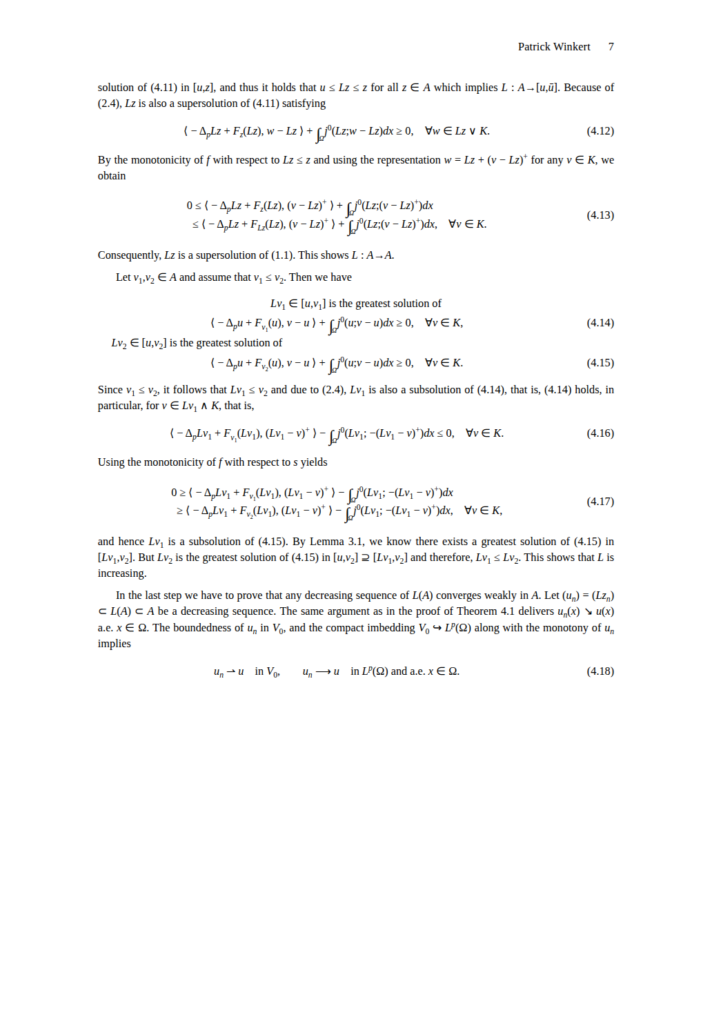Patrick Winkert7
solution of (4.11) in [u,z], and thus it holds that u ≤ Lz ≤ z for all z ∈ A which implies L : A→[u,ū]. Because of (2.4), Lz is also a supersolution of (4.11) satisfying
⟨ − ΔpLz + Fz(Lz), w − Lz ⟩ + ∫Ω j0(Lz;w − Lz)dx ≥ 0, ∀w ∈ Lz ∨ K.
(4.12)
By the monotonicity of f with respect to Lz ≤ z and using the representation w = Lz + (v − Lz)+ for any v ∈ K, we obtain
0 ≤ ⟨ − ΔpLz + Fz(Lz), (v − Lz)+ ⟩ + ∫Ω j0(Lz;(v − Lz)+)dx ≤ ⟨ − ΔpLz + FLz(Lz), (v − Lz)+ ⟩ + ∫Ω j0(Lz;(v − Lz)+)dx, ∀v ∈ K.
(4.13)
Consequently, Lz is a supersolution of (1.1). This shows L : A→A.
Let v1,v2 ∈ A and assume that v1 ≤ v2. Then we have
Lv1 ∈ [u,v1] is the greatest solution of
⟨ − Δpu + Fv1(u), v − u ⟩ + ∫Ω j0(u;v − u)dx ≥ 0, ∀v ∈ K,
(4.14)
Lv2 ∈ [u,v2] is the greatest solution of
⟨ − Δpu + Fv2(u), v − u ⟩ + ∫Ω j0(u;v − u)dx ≥ 0, ∀v ∈ K.
(4.15)
Since v1 ≤ v2, it follows that Lv1 ≤ v2 and due to (2.4), Lv1 is also a subsolution of (4.14), that is, (4.14) holds, in particular, for v ∈ Lv1 ∧ K, that is,
⟨ − ΔpLv1 + Fv1(Lv1), (Lv1 − v)+ ⟩ − ∫Ω j0(Lv1; −(Lv1 − v)+)dx ≤ 0, ∀v ∈ K.
(4.16)
Using the monotonicity of f with respect to s yields
0 ≥ ⟨ − ΔpLv1 + Fv1(Lv1), (Lv1 − v)+ ⟩ − ∫Ω j0(Lv1; −(Lv1 − v)+)dx ≥ ⟨ − ΔpLv1 + Fv2(Lv1), (Lv1 − v)+ ⟩ − ∫Ω j0(Lv1; −(Lv1 − v)+)dx, ∀v ∈ K,
(4.17)
and hence Lv1 is a subsolution of (4.15). By Lemma 3.1, we know there exists a greatest solution of (4.15) in [Lv1,v2]. But Lv2 is the greatest solution of (4.15) in [u,v2] ⊇ [Lv1,v2] and therefore, Lv1 ≤ Lv2. This shows that L is increasing.
In the last step we have to prove that any decreasing sequence of L(A) converges weakly in A. Let (un) = (Lzn) ⊂ L(A) ⊂ A be a decreasing sequence. The same argument as in the proof of Theorem 4.1 delivers un(x) ↘ u(x) a.e. x ∈ Ω. The boundedness of un in V0, and the compact imbedding V0 ↪ Lp(Ω) along with the monotony of un implies
un ⇀ u in V0, un ⟶ u in Lp(Ω) and a.e. x ∈ Ω.
(4.18)